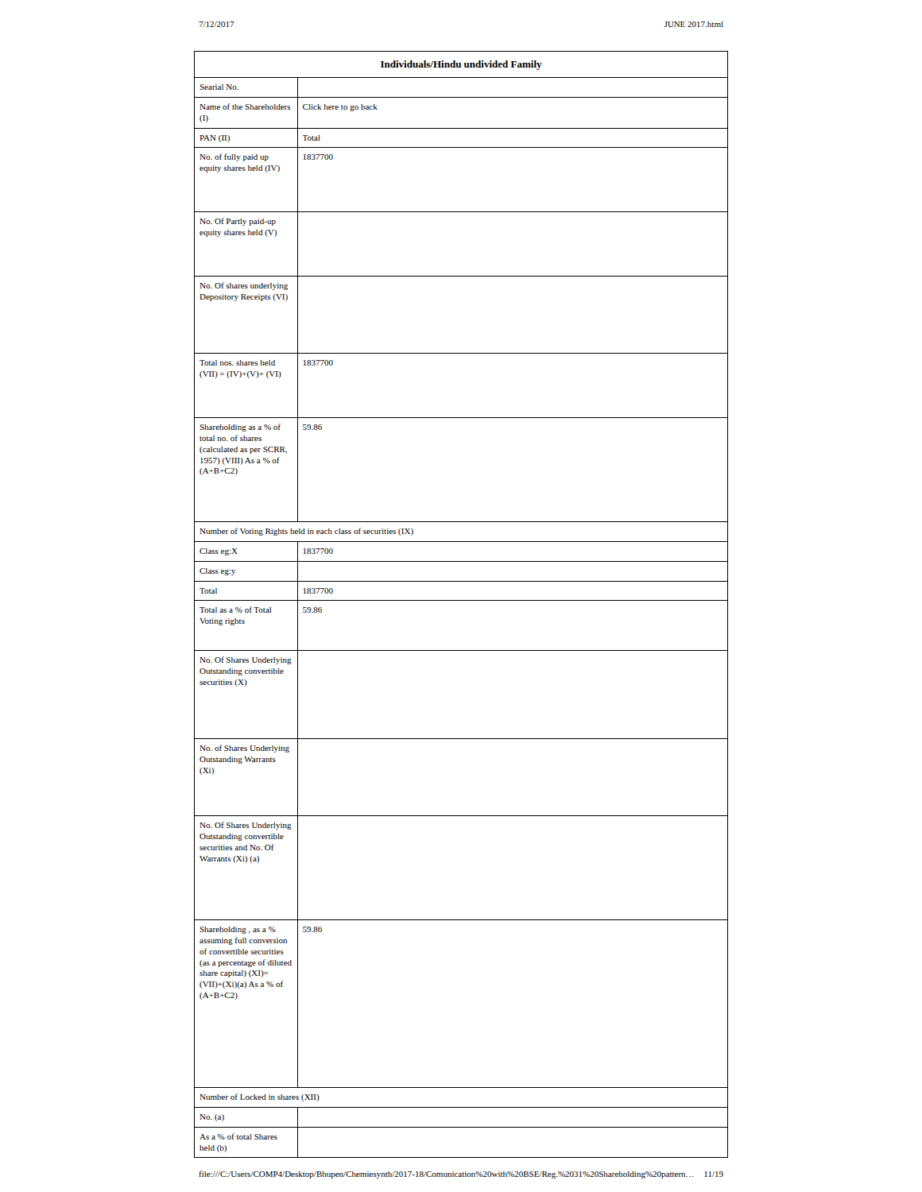7/12/2017
JUNE 2017.html
| Individuals/Hindu undivided Family |
| Searial No. | |
| Name of the Shareholders (I) | Click here to go back |
| PAN (II) | Total |
| No. of fully paid up equity shares held (IV) | 1837700 |
| No. Of Partly paid-up equity shares held (V) | |
| No. Of shares underlying Depository Receipts (VI) | |
| Total nos. shares held (VII) = (IV)+(V)+ (VI) | 1837700 |
| Shareholding as a % of total no. of shares (calculated as per SCRR, 1957) (VIII) As a % of (A+B+C2) | 59.86 |
| Number of Voting Rights held in each class of securities (IX) |
| Class eg:X | 1837700 |
| Class eg:y | |
| Total | 1837700 |
| Total as a % of Total Voting rights | 59.86 |
| No. Of Shares Underlying Outstanding convertible securities (X) | |
| No. of Shares Underlying Outstanding Warrants (Xi) | |
| No. Of Shares Underlying Outstanding convertible securities and No. Of Warrants (Xi) (a) | |
| Shareholding , as a % assuming full conversion of convertible securities (as a percentage of diluted share capital) (XI)= (VII)+(Xi)(a) As a % of (A+B+C2) | 59.86 |
| Number of Locked in shares (XII) |
| No. (a) | |
| As a % of total Shares held (b) | |
file:///C:/Users/COMP4/Desktop/Bhupen/Chemiesynth/2017-18/Comunication%20with%20BSE/Reg.%2031%20Shareholding%20pattern/02.%20June%20201…
11/19